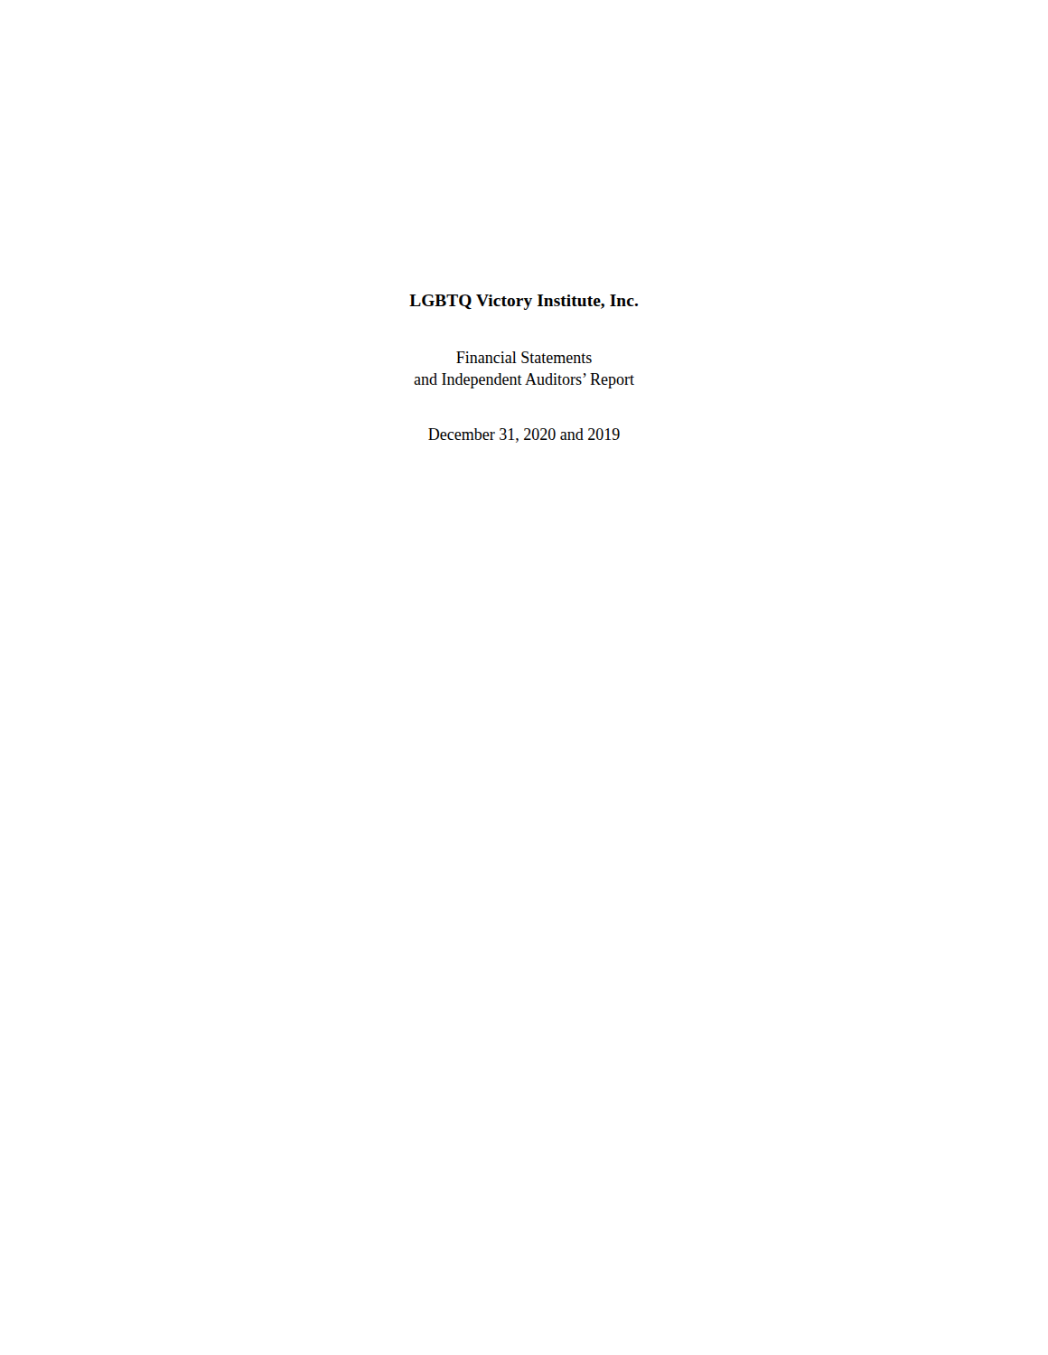LGBTQ Victory Institute, Inc.
Financial Statements
and Independent Auditors’ Report
December 31, 2020 and 2019